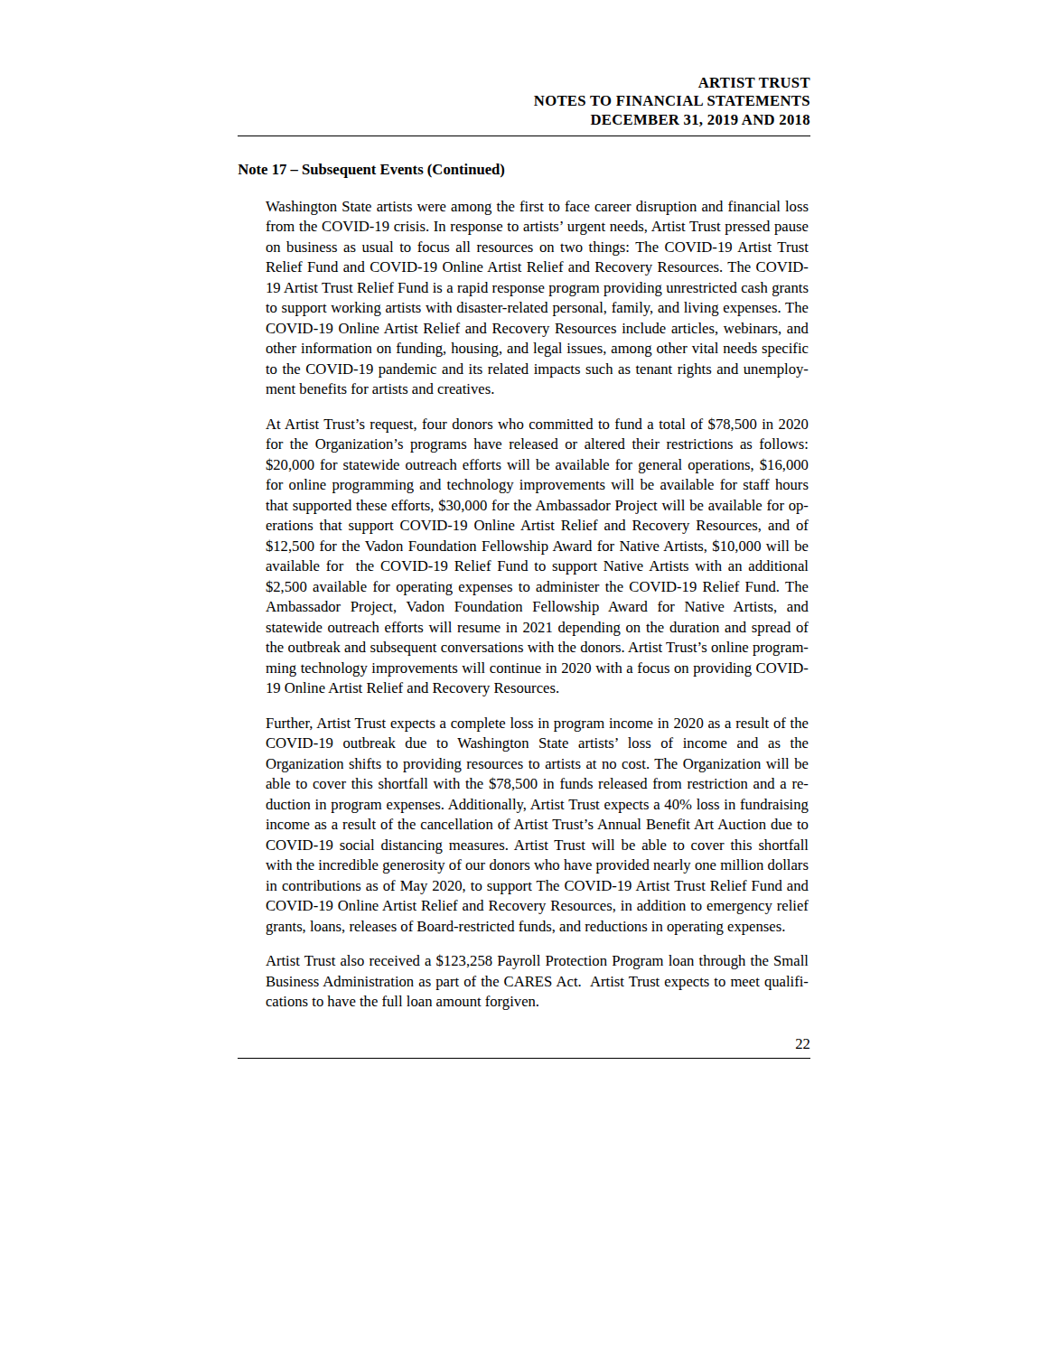ARTIST TRUST NOTES TO FINANCIAL STATEMENTS DECEMBER 31, 2019 AND 2018
Note 17 – Subsequent Events (Continued)
Washington State artists were among the first to face career disruption and financial loss from the COVID-19 crisis. In response to artists’ urgent needs, Artist Trust pressed pause on business as usual to focus all resources on two things: The COVID-19 Artist Trust Relief Fund and COVID-19 Online Artist Relief and Recovery Resources. The COVID-19 Artist Trust Relief Fund is a rapid response program providing unrestricted cash grants to support working artists with disaster-related personal, family, and living expenses. The COVID-19 Online Artist Relief and Recovery Resources include articles, webinars, and other information on funding, housing, and legal issues, among other vital needs specific to the COVID-19 pandemic and its related impacts such as tenant rights and unemployment benefits for artists and creatives.
At Artist Trust’s request, four donors who committed to fund a total of $78,500 in 2020 for the Organization’s programs have released or altered their restrictions as follows: $20,000 for statewide outreach efforts will be available for general operations, $16,000 for online programming and technology improvements will be available for staff hours that supported these efforts, $30,000 for the Ambassador Project will be available for operations that support COVID-19 Online Artist Relief and Recovery Resources, and of $12,500 for the Vadon Foundation Fellowship Award for Native Artists, $10,000 will be available for the COVID-19 Relief Fund to support Native Artists with an additional $2,500 available for operating expenses to administer the COVID-19 Relief Fund. The Ambassador Project, Vadon Foundation Fellowship Award for Native Artists, and statewide outreach efforts will resume in 2021 depending on the duration and spread of the outbreak and subsequent conversations with the donors. Artist Trust’s online programming technology improvements will continue in 2020 with a focus on providing COVID-19 Online Artist Relief and Recovery Resources.
Further, Artist Trust expects a complete loss in program income in 2020 as a result of the COVID-19 outbreak due to Washington State artists’ loss of income and as the Organization shifts to providing resources to artists at no cost. The Organization will be able to cover this shortfall with the $78,500 in funds released from restriction and a reduction in program expenses. Additionally, Artist Trust expects a 40% loss in fundraising income as a result of the cancellation of Artist Trust’s Annual Benefit Art Auction due to COVID-19 social distancing measures. Artist Trust will be able to cover this shortfall with the incredible generosity of our donors who have provided nearly one million dollars in contributions as of May 2020, to support The COVID-19 Artist Trust Relief Fund and COVID-19 Online Artist Relief and Recovery Resources, in addition to emergency relief grants, loans, releases of Board-restricted funds, and reductions in operating expenses.
Artist Trust also received a $123,258 Payroll Protection Program loan through the Small Business Administration as part of the CARES Act. Artist Trust expects to meet qualifications to have the full loan amount forgiven.
22